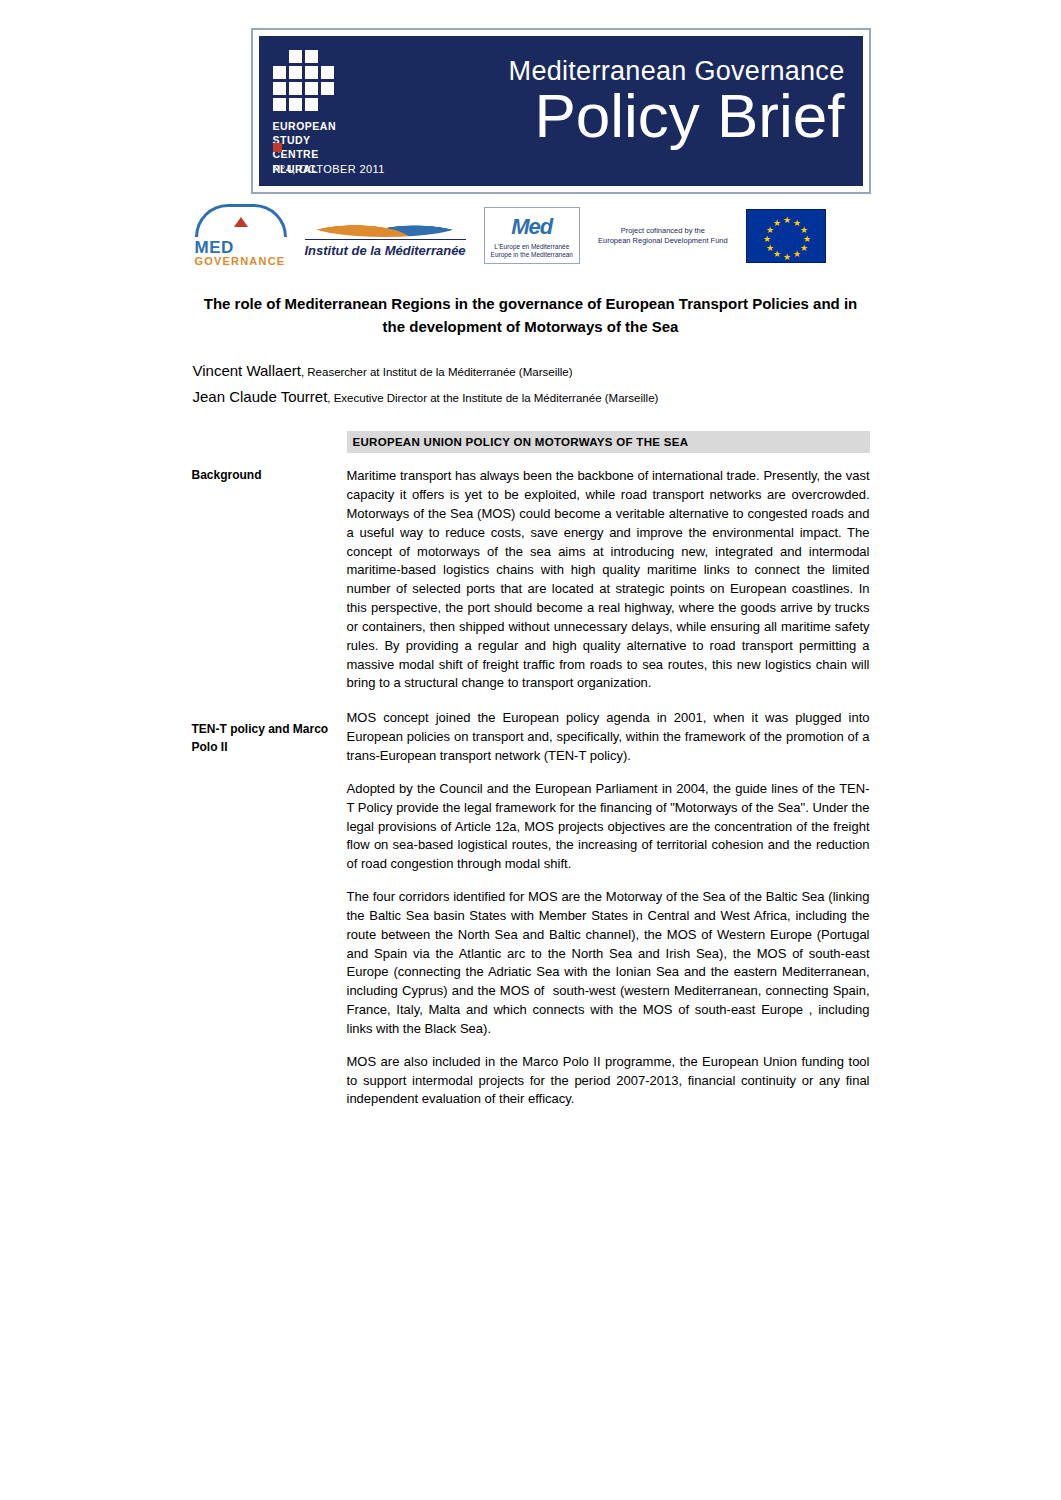European
Study
Centre
Plural
N°4, OCTOBER 2011
Mediterranean Governance
Policy Brief
MED
GOVERNANCE
Institut de la Méditerranée
Med
L'Europe en Méditerranée
Europe in the Mediterranean
Project cofinanced by the
European Regional Development Fund
★ ★ ★ ★ ★ ★ ★ ★ ★ ★ ★ ★
The role of Mediterranean Regions in the governance of European Transport Policies and in the development of Motorways of the Sea
Vincent Wallaert, Reasercher at Institut de la Méditerranée (Marseille)
Jean Claude Tourret, Executive Director at the Institute de la Méditerranée (Marseille)
| | EUROPEAN UNION POLICY ON MOTORWAYS OF THE SEA |
| Background | Maritime transport has always been the backbone of international trade. Presently, the vast capacity it offers is yet to be exploited, while road transport networks are overcrowded. Motorways of the Sea (MOS) could become a veritable alternative to congested roads and a useful way to reduce costs, save energy and improve the environmental impact. The concept of motorways of the sea aims at introducing new, integrated and intermodal maritime-based logistics chains with high quality maritime links to connect the limited number of selected ports that are located at strategic points on European coastlines. In this perspective, the port should become a real highway, where the goods arrive by trucks or containers, then shipped without unnecessary delays, while ensuring all maritime safety rules. By providing a regular and high quality alternative to road transport permitting a massive modal shift of freight traffic from roads to sea routes, this new logistics chain will bring to a structural change to transport organization. |
| TEN-T policy and Marco Polo II | MOS concept joined the European policy agenda in 2001, when it was plugged into European policies on transport and, specifically, within the framework of the promotion of a trans-European transport network (TEN-T policy). Adopted by the Council and the European Parliament in 2004, the guide lines of the TEN- T Policy provide the legal framework for the financing of "Motorways of the Sea". Under the legal provisions of Article 12a, MOS projects objectives are the concentration of the freight flow on sea-based logistical routes, the increasing of territorial cohesion and the reduction of road congestion through modal shift. The four corridors identified for MOS are the Motorway of the Sea of the Baltic Sea (linking the Baltic Sea basin States with Member States in Central and West Africa, including the route between the North Sea and Baltic channel), the MOS of Western Europe (Portugal and Spain via the Atlantic arc to the North Sea and Irish Sea), the MOS of south-east Europe (connecting the Adriatic Sea with the Ionian Sea and the eastern Mediterranean, including Cyprus) and the MOS of south-west (western Mediterranean, connecting Spain, France, Italy, Malta and which connects with the MOS of south-east Europe , including links with the Black Sea). MOS are also included in the Marco Polo II programme, the European Union funding tool to support intermodal projects for the period 2007-2013, financial continuity or any final independent evaluation of their efficacy. |